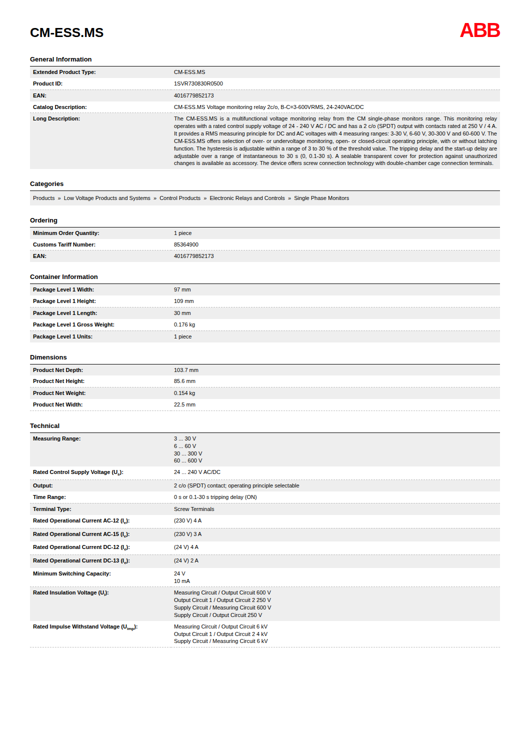CM-ESS.MS
ABB
General Information
| Extended Product Type: | CM-ESS.MS |
| Product ID: | 1SVR730830R0500 |
| EAN: | 4016779852173 |
| Catalog Description: | CM-ESS.MS Voltage monitoring relay 2c/o, B-C=3-600VRMS, 24-240VAC/DC |
| Long Description: | The CM-ESS.MS is a multifunctional voltage monitoring relay from the CM single-phase monitors range. This monitoring relay operates with a rated control supply voltage of 24 - 240 V AC / DC and has a 2 c/o (SPDT) output with contacts rated at 250 V / 4 A. It provides a RMS measuring principle for DC and AC voltages with 4 measuring ranges: 3-30 V, 6-60 V, 30-300 V and 60-600 V. The CM-ESS.MS offers selection of over- or undervoltage monitoring, open- or closed-circuit operating principle, with or without latching function. The hysteresis is adjustable within a range of 3 to 30 % of the threshold value. The tripping delay and the start-up delay are adjustable over a range of instantaneous to 30 s (0, 0.1-30 s). A sealable transparent cover for protection against unauthorized changes is available as accessory. The device offers screw connection technology with double-chamber cage connection terminals. |
Categories
Products » Low Voltage Products and Systems » Control Products » Electronic Relays and Controls » Single Phase Monitors
Ordering
| Minimum Order Quantity: | 1 piece |
| Customs Tariff Number: | 85364900 |
| EAN: | 4016779852173 |
Container Information
| Package Level 1 Width: | 97 mm |
| Package Level 1 Height: | 109 mm |
| Package Level 1 Length: | 30 mm |
| Package Level 1 Gross Weight: | 0.176 kg |
| Package Level 1 Units: | 1 piece |
Dimensions
| Product Net Depth: | 103.7 mm |
| Product Net Height: | 85.6 mm |
| Product Net Weight: | 0.154 kg |
| Product Net Width: | 22.5 mm |
Technical
| Measuring Range: | 3 ... 30 V 6 ... 60 V 30 ... 300 V 60 ... 600 V |
| Rated Control Supply Voltage (U s ): | 24 ... 240 V AC/DC |
| Output: | 2 c/o (SPDT) contact; operating principle selectable |
| Time Range: | 0 s or 0.1-30 s tripping delay (ON) |
| Terminal Type: | Screw Terminals |
| Rated Operational Current AC-12 (I e ): | (230 V) 4 A |
| Rated Operational Current AC-15 (I e ): | (230 V) 3 A |
| Rated Operational Current DC-12 (I e ): | (24 V) 4 A |
| Rated Operational Current DC-13 (I e ): | (24 V) 2 A |
| Minimum Switching Capacity: | 24 V 10 mA |
| Rated Insulation Voltage (U i ): | Measuring Circuit / Output Circuit 600 V Output Circuit 1 / Output Circuit 2 250 V Supply Circuit / Measuring Circuit 600 V Supply Circuit / Output Circuit 250 V |
| Rated Impulse Withstand Voltage (U imp ): | Measuring Circuit / Output Circuit 6 kV Output Circuit 1 / Output Circuit 2 4 kV Supply Circuit / Measuring Circuit 6 kV |